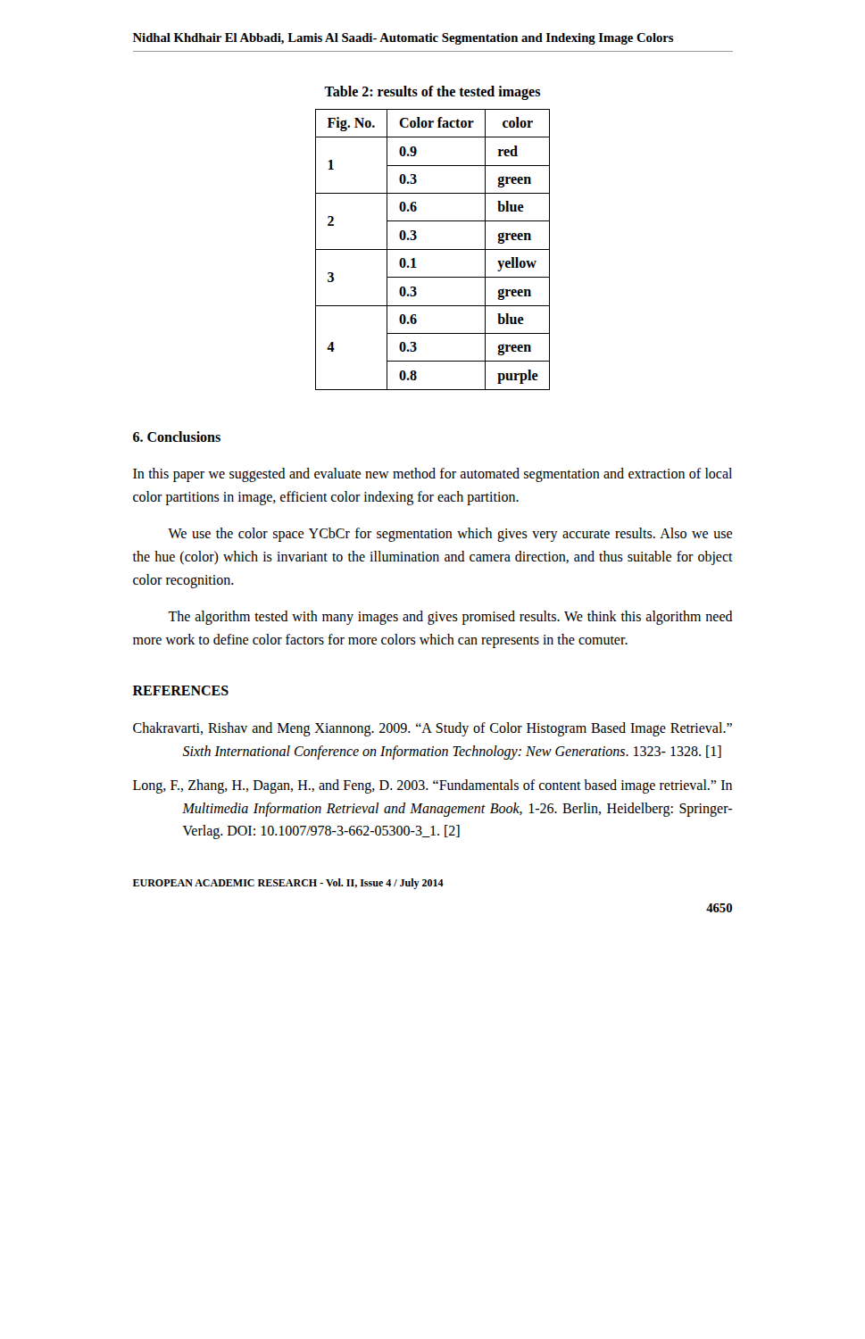Nidhal Khdhair El Abbadi, Lamis Al Saadi- Automatic Segmentation and Indexing Image Colors
Table 2: results of the tested images
| Fig. No. | Color factor | color |
| --- | --- | --- |
| 1 | 0.9 | red |
| 0.3 | green |
| 2 | 0.6 | blue |
| 0.3 | green |
| 3 | 0.1 | yellow |
| 0.3 | green |
| 4 | 0.6 | blue |
| 0.3 | green |
| 0.8 | purple |
6. Conclusions
In this paper we suggested and evaluate new method for automated segmentation and extraction of local color partitions in image, efficient color indexing for each partition.
We use the color space YCbCr for segmentation which gives very accurate results. Also we use the hue (color) which is invariant to the illumination and camera direction, and thus suitable for object color recognition.
The algorithm tested with many images and gives promised results. We think this algorithm need more work to define color factors for more colors which can represents in the comuter.
REFERENCES
Chakravarti, Rishav and Meng Xiannong. 2009. “A Study of Color Histogram Based Image Retrieval.” Sixth International Conference on Information Technology: New Generations. 1323- 1328. [1]
Long, F., Zhang, H., Dagan, H., and Feng, D. 2003. “Fundamentals of content based image retrieval.” In Multimedia Information Retrieval and Management Book, 1-26. Berlin, Heidelberg: Springer-Verlag. DOI: 10.1007/978-3-662-05300-3_1. [2]
EUROPEAN ACADEMIC RESEARCH - Vol. II, Issue 4 / July 2014
4650